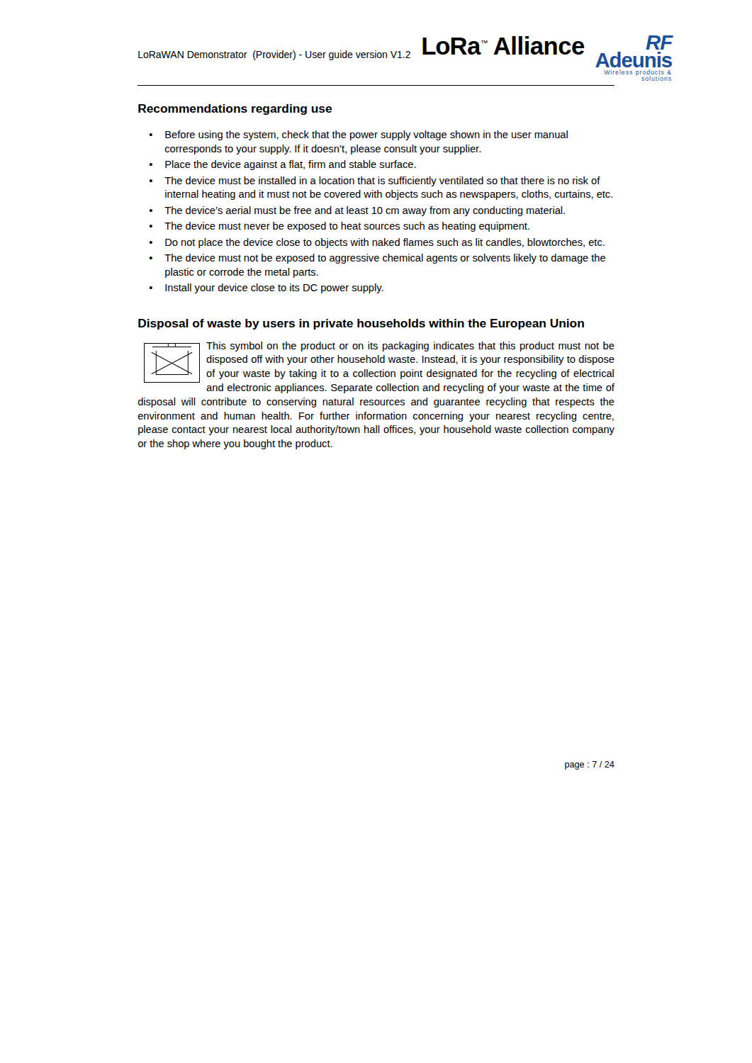LoRaWAN Demonstrator (Provider) - User guide version V1.2
Lo Ra™ Alliance
RF Adeunis Wireless products & solutions
Recommendations regarding use
Before using the system, check that the power supply voltage shown in the user manual corresponds to your supply. If it doesn’t, please consult your supplier.
Place the device against a flat, firm and stable surface.
The device must be installed in a location that is sufficiently ventilated so that there is no risk of internal heating and it must not be covered with objects such as newspapers, cloths, curtains, etc.
The device’s aerial must be free and at least 10 cm away from any conducting material.
The device must never be exposed to heat sources such as heating equipment.
Do not place the device close to objects with naked flames such as lit candles, blowtorches, etc.
The device must not be exposed to aggressive chemical agents or solvents likely to damage the plastic or corrode the metal parts.
Install your device close to its DC power supply.
Disposal of waste by users in private households within the European Union
This symbol on the product or on its packaging indicates that this product must not be disposed off with your other household waste. Instead, it is your responsibility to dispose of your waste by taking it to a collection point designated for the recycling of electrical and electronic appliances. Separate collection and recycling of your waste at the time of disposal will contribute to conserving natural resources and guarantee recycling that respects the environment and human health. For further information concerning your nearest recycling centre, please contact your nearest local authority/town hall offices, your household waste collection company or the shop where you bought the product.
page : 7 / 24